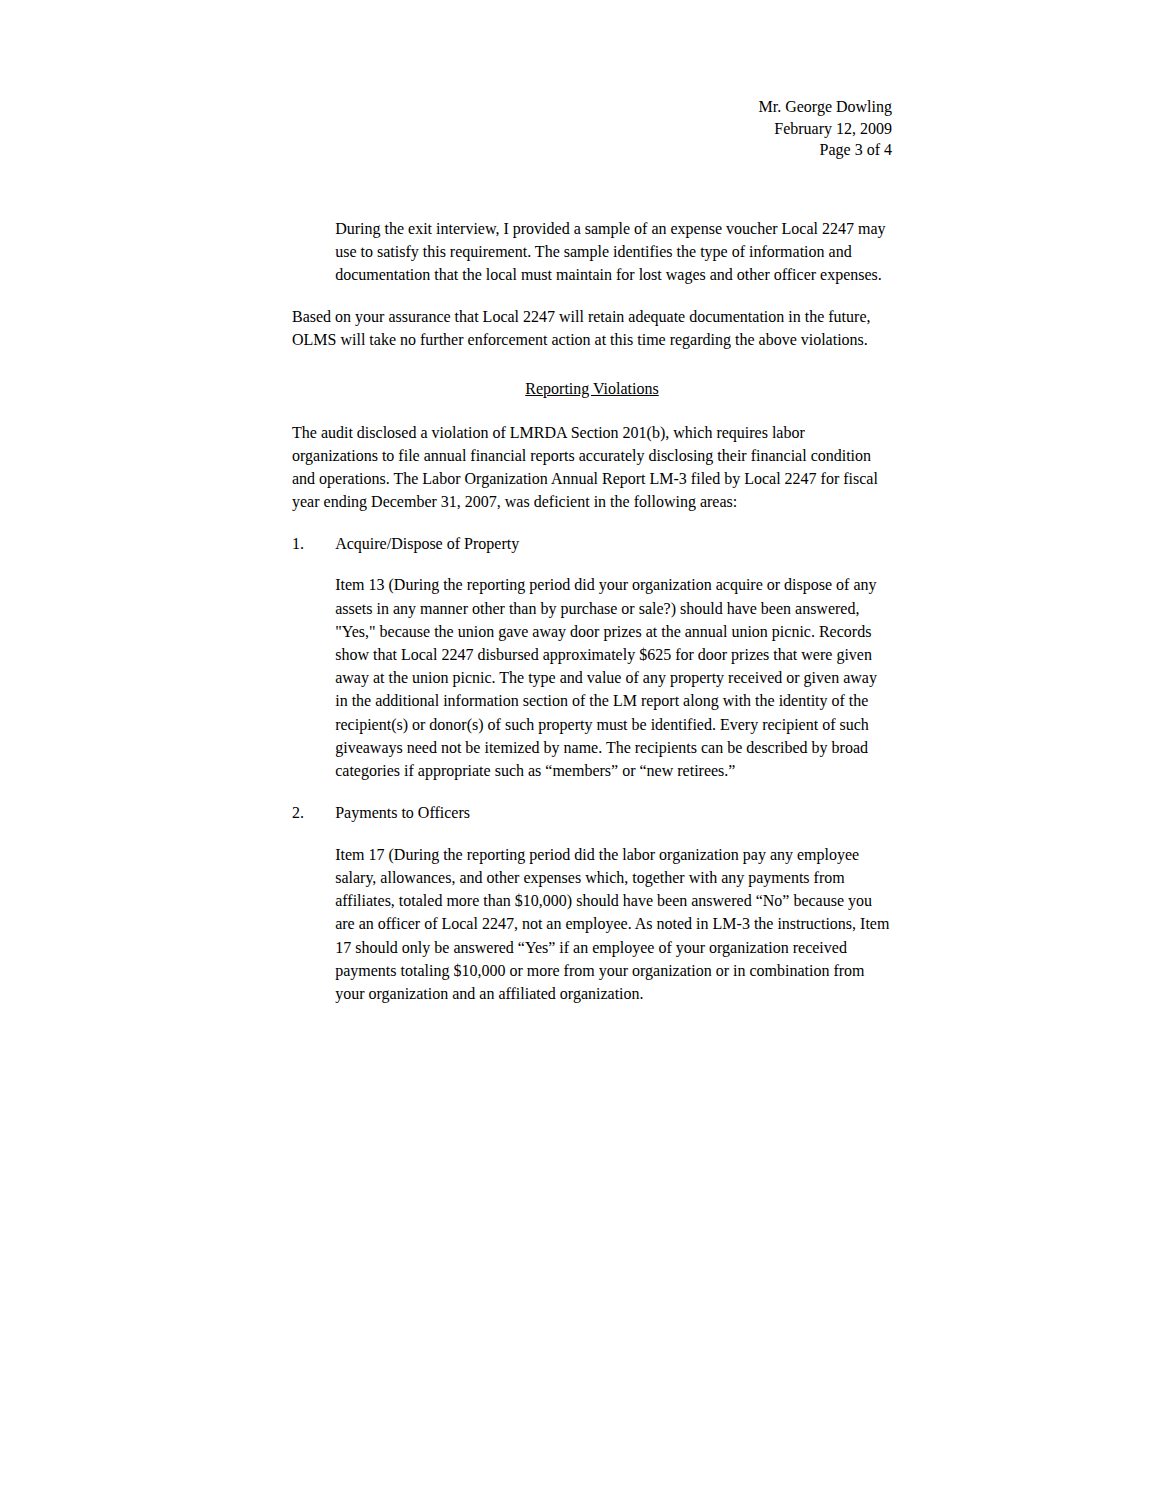Mr. George Dowling
February 12, 2009
Page 3 of 4
During the exit interview, I provided a sample of an expense voucher Local 2247 may use to satisfy this requirement. The sample identifies the type of information and documentation that the local must maintain for lost wages and other officer expenses.
Based on your assurance that Local 2247 will retain adequate documentation in the future, OLMS will take no further enforcement action at this time regarding the above violations.
Reporting Violations
The audit disclosed a violation of LMRDA Section 201(b), which requires labor organizations to file annual financial reports accurately disclosing their financial condition and operations. The Labor Organization Annual Report LM-3 filed by Local 2247 for fiscal year ending December 31, 2007, was deficient in the following areas:
Acquire/Dispose of Property
Item 13 (During the reporting period did your organization acquire or dispose of any assets in any manner other than by purchase or sale?) should have been answered, "Yes," because the union gave away door prizes at the annual union picnic. Records show that Local 2247 disbursed approximately $625 for door prizes that were given away at the union picnic. The type and value of any property received or given away in the additional information section of the LM report along with the identity of the recipient(s) or donor(s) of such property must be identified. Every recipient of such giveaways need not be itemized by name. The recipients can be described by broad categories if appropriate such as “members” or “new retirees.”
Payments to Officers
Item 17 (During the reporting period did the labor organization pay any employee salary, allowances, and other expenses which, together with any payments from affiliates, totaled more than $10,000) should have been answered “No” because you are an officer of Local 2247, not an employee. As noted in LM-3 the instructions, Item 17 should only be answered “Yes” if an employee of your organization received payments totaling $10,000 or more from your organization or in combination from your organization and an affiliated organization.